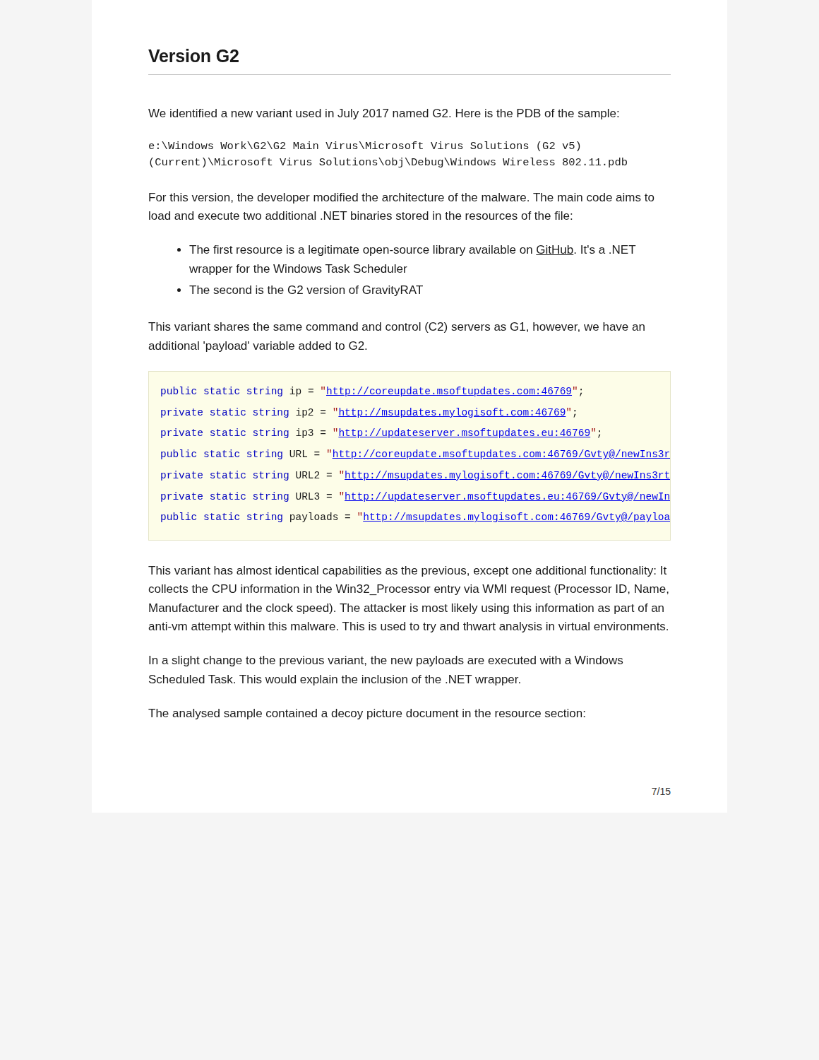Version G2
We identified a new variant used in July 2017 named G2. Here is the PDB of the sample:
e:\Windows Work\G2\G2 Main Virus\Microsoft Virus Solutions (G2 v5)
(Current)\Microsoft Virus Solutions\obj\Debug\Windows Wireless 802.11.pdb
For this version, the developer modified the architecture of the malware. The main code aims to load and execute two additional .NET binaries stored in the resources of the file:
The first resource is a legitimate open-source library available on GitHub. It's a .NET wrapper for the Windows Task Scheduler
The second is the G2 version of GravityRAT
This variant shares the same command and control (C2) servers as G1, however, we have an additional 'payload' variable added to G2.
public static string ip = "http://coreupdate.msoftupdates.com:46769";
private static string ip2 = "http://msupdates.mylogisoft.com:46769";
private static string ip3 = "http://updateserver.msoftupdates.eu:46769";
public static string URL = "http://coreupdate.msoftupdates.com:46769/Gvty@/newIns3rt.php";
private static string URL2 = "http://msupdates.mylogisoft.com:46769/Gvty@/newIns3rt.php";
private static string URL3 = "http://updateserver.msoftupdates.eu:46769/Gvty@/newIns3rt.php";
public static string payloads = "http://msupdates.mylogisoft.com:46769/Gvty@/payloads/";
This variant has almost identical capabilities as the previous, except one additional functionality: It collects the CPU information in the Win32_Processor entry via WMI request (Processor ID, Name, Manufacturer and the clock speed). The attacker is most likely using this information as part of an anti-vm attempt within this malware. This is used to try and thwart analysis in virtual environments.
In a slight change to the previous variant, the new payloads are executed with a Windows Scheduled Task. This would explain the inclusion of the .NET wrapper.
The analysed sample contained a decoy picture document in the resource section:
7/15